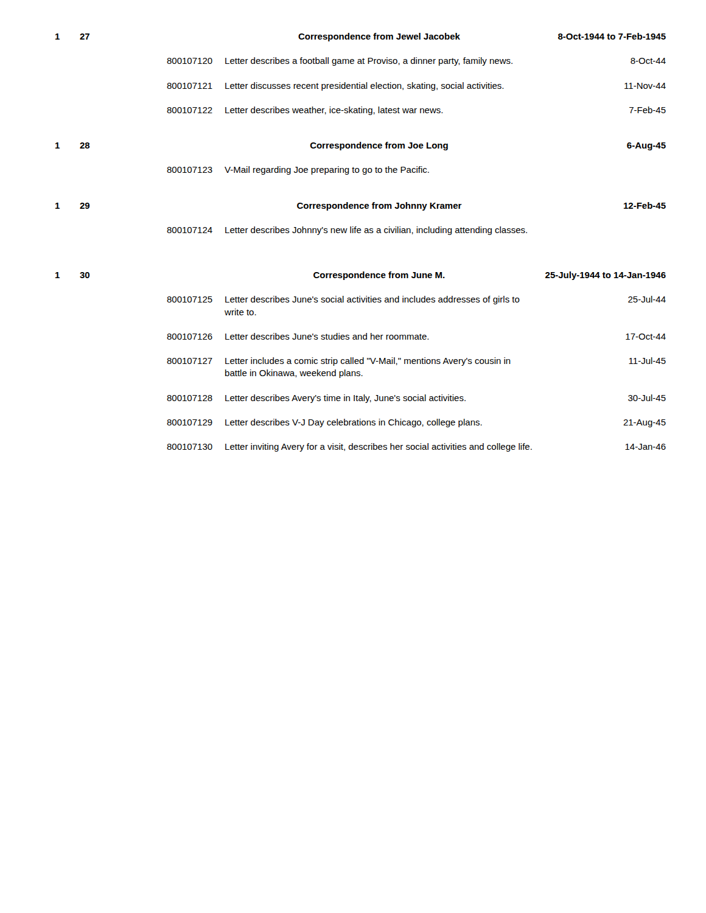| 1 | 27 | | Correspondence from Jewel Jacobek | 8-Oct-1944 to 7-Feb-1945 |
| | | 800107120 | Letter describes a football game at Proviso, a dinner party, family news. | 8-Oct-44 |
| | | 800107121 | Letter discusses recent presidential election, skating, social activities. | 11-Nov-44 |
| | | 800107122 | Letter describes weather, ice-skating, latest war news. | 7-Feb-45 |
| 1 | 28 | | Correspondence from Joe Long | 6-Aug-45 |
| | | 800107123 | V-Mail regarding Joe preparing to go to the Pacific. | |
| 1 | 29 | | Correspondence from Johnny Kramer | 12-Feb-45 |
| | | 800107124 | Letter describes Johnny's new life as a civilian, including attending classes. | |
| 1 | 30 | | Correspondence from June M. | 25-July-1944 to 14-Jan-1946 |
| | | 800107125 | Letter describes June's social activities and includes addresses of girls to write to. | 25-Jul-44 |
| | | 800107126 | Letter describes June's studies and her roommate. | 17-Oct-44 |
| | | 800107127 | Letter includes a comic strip called "V-Mail," mentions Avery's cousin in battle in Okinawa, weekend plans. | 11-Jul-45 |
| | | 800107128 | Letter describes Avery's time in Italy, June's social activities. | 30-Jul-45 |
| | | 800107129 | Letter describes V-J Day celebrations in Chicago, college plans. | 21-Aug-45 |
| | | 800107130 | Letter inviting Avery for a visit, describes her social activities and college life. | 14-Jan-46 |